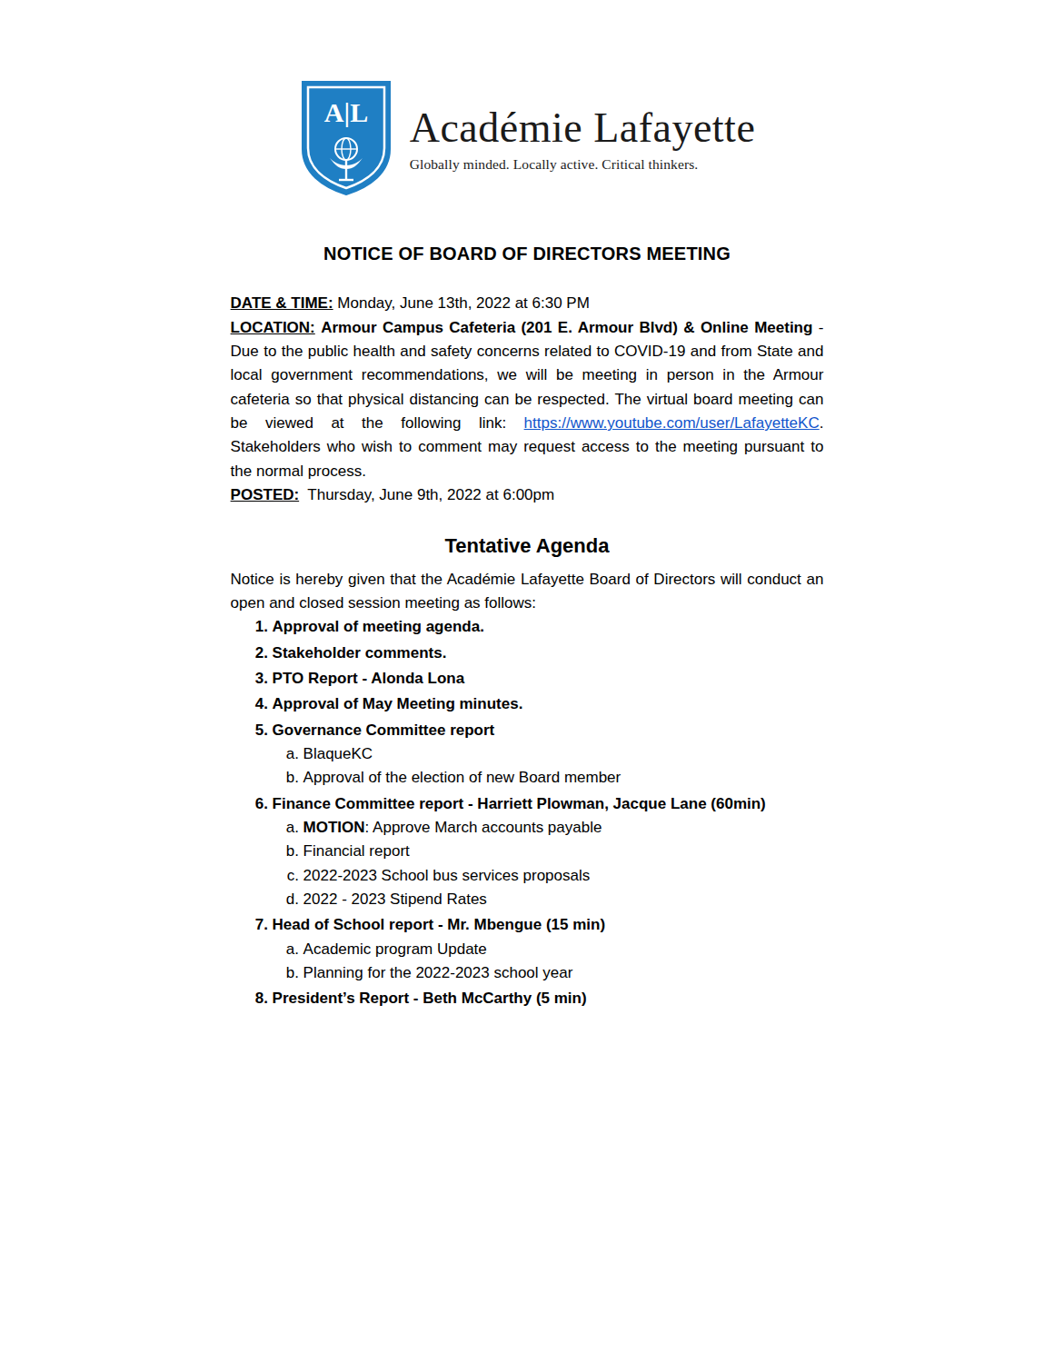Académie Lafayette shield A|L
Académie Lafayette
Globally minded. Locally active. Critical thinkers.
NOTICE OF BOARD OF DIRECTORS MEETING
DATE & TIME: Monday, June 13th, 2022 at 6:30 PM
LOCATION: Armour Campus Cafeteria (201 E. Armour Blvd) & Online Meeting - Due to the public health and safety concerns related to COVID-19 and from State and local government recommendations, we will be meeting in person in the Armour cafeteria so that physical distancing can be respected. The virtual board meeting can be viewed at the following link: https://www.youtube.com/user/LafayetteKC. Stakeholders who wish to comment may request access to the meeting pursuant to the normal process.
POSTED: Thursday, June 9th, 2022 at 6:00pm
Tentative Agenda
Notice is hereby given that the Académie Lafayette Board of Directors will conduct an open and closed session meeting as follows:
Approval of meeting agenda.
Stakeholder comments.
PTO Report - Alonda Lona
Approval of May Meeting minutes.
Governance Committee report
BlaqueKC
Approval of the election of new Board member
Finance Committee report - Harriett Plowman, Jacque Lane (60min)
MOTION: Approve March accounts payable
Financial report
2022-2023 School bus services proposals
2022 - 2023 Stipend Rates
Head of School report - Mr. Mbengue (15 min)
Academic program Update
Planning for the 2022-2023 school year
President’s Report - Beth McCarthy (5 min)